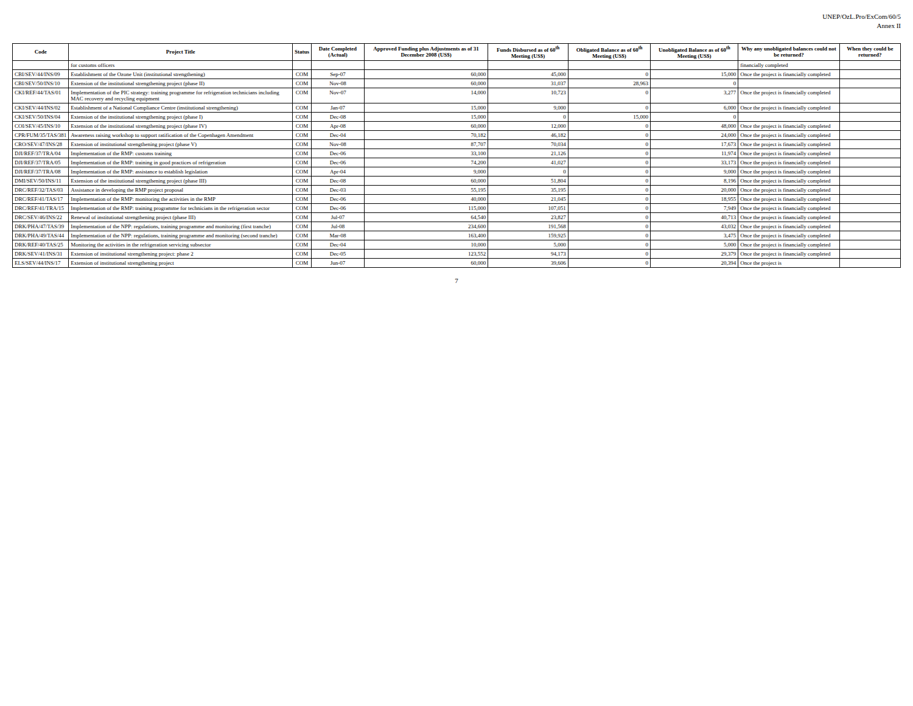UNEP/OzL.Pro/ExCom/60/5
Annex II
| Code | Project Title | Status | Date Completed (Actual) | Approved Funding plus Adjustments as of 31 December 2008 (US$) | Funds Disbursed as of 60 th Meeting (US$) | Obligated Balance as of 60 th Meeting (US$) | Unobligated Balance as of 60 th Meeting (US$) | Why any unobligated balances could not be returned? | When they could be returned? |
| --- | --- | --- | --- | --- | --- | --- | --- | --- | --- |
| | for customs officers | | | | | | | financially completed | |
| CBI/SEV/44/INS/09 | Establishment of the Ozone Unit (institutional strengthening) | COM | Sep-07 | 60,000 | 45,000 | 0 | 15,000 | Once the project is financially completed | |
| CBI/SEV/50/INS/10 | Extension of the institutional strengthening project (phase II) | COM | Nov-08 | 60,000 | 31,037 | 28,963 | 0 | | |
| CKI/REF/44/TAS/01 | Implementation of the PIC strategy: training programme for refrigeration technicians including MAC recovery and recycling equipment | COM | Nov-07 | 14,000 | 10,723 | 0 | 3,277 | Once the project is financially completed | |
| CKI/SEV/44/INS/02 | Establishment of a National Compliance Centre (institutional strengthening) | COM | Jan-07 | 15,000 | 9,000 | 0 | 6,000 | Once the project is financially completed | |
| CKI/SEV/50/INS/04 | Extension of the institutional strengthening project (phase I) | COM | Dec-08 | 15,000 | 0 | 15,000 | 0 | | |
| COI/SEV/45/INS/10 | Extension of the institutional strengthening project (phase IV) | COM | Apr-08 | 60,000 | 12,000 | 0 | 48,000 | Once the project is financially completed | |
| CPR/FUM/35/TAS/381 | Awareness raising workshop to support ratification of the Copenhagen Amendment | COM | Dec-04 | 70,182 | 46,182 | 0 | 24,000 | Once the project is financially completed | |
| CRO/SEV/47/INS/28 | Extension of institutional strengthening project (phase V) | COM | Nov-08 | 87,707 | 70,034 | 0 | 17,673 | Once the project is financially completed | |
| DJI/REF/37/TRA/04 | Implementation of the RMP: customs training | COM | Dec-06 | 33,100 | 21,126 | 0 | 11,974 | Once the project is financially completed | |
| DJI/REF/37/TRA/05 | Implementation of the RMP: training in good practices of refrigeration | COM | Dec-06 | 74,200 | 41,027 | 0 | 33,173 | Once the project is financially completed | |
| DJI/REF/37/TRA/08 | Implementation of the RMP: assistance to establish legislation | COM | Apr-04 | 9,000 | 0 | 0 | 9,000 | Once the project is financially completed | |
| DMI/SEV/50/INS/11 | Extension of the institutional strengthening project (phase III) | COM | Dec-08 | 60,000 | 51,804 | 0 | 8,196 | Once the project is financially completed | |
| DRC/REF/32/TAS/03 | Assistance in developing the RMP project proposal | COM | Dec-03 | 55,195 | 35,195 | 0 | 20,000 | Once the project is financially completed | |
| DRC/REF/41/TAS/17 | Implementation of the RMP: monitoring the activities in the RMP | COM | Dec-06 | 40,000 | 21,045 | 0 | 18,955 | Once the project is financially completed | |
| DRC/REF/41/TRA/15 | Implementation of the RMP: training programme for technicians in the refrigeration sector | COM | Dec-06 | 115,000 | 107,051 | 0 | 7,949 | Once the project is financially completed | |
| DRC/SEV/46/INS/22 | Renewal of institutional strengthening project (phase III) | COM | Jul-07 | 64,540 | 23,827 | 0 | 40,713 | Once the project is financially completed | |
| DRK/PHA/47/TAS/39 | Implementation of the NPP: regulations, training programme and monitoring (first tranche) | COM | Jul-08 | 234,600 | 191,568 | 0 | 43,032 | Once the project is financially completed | |
| DRK/PHA/49/TAS/44 | Implementation of the NPP: regulations, training programme and monitoring (second tranche) | COM | Mar-08 | 163,400 | 159,925 | 0 | 3,475 | Once the project is financially completed | |
| DRK/REF/40/TAS/25 | Monitoring the activities in the refrigeration servicing subsector | COM | Dec-04 | 10,000 | 5,000 | 0 | 5,000 | Once the project is financially completed | |
| DRK/SEV/41/INS/31 | Extension of institutional strengthening project: phase 2 | COM | Dec-05 | 123,552 | 94,173 | 0 | 29,379 | Once the project is financially completed | |
| ELS/SEV/44/INS/17 | Extension of institutional strengthening project | COM | Jun-07 | 60,000 | 39,606 | 0 | 20,394 | Once the project is | |
7